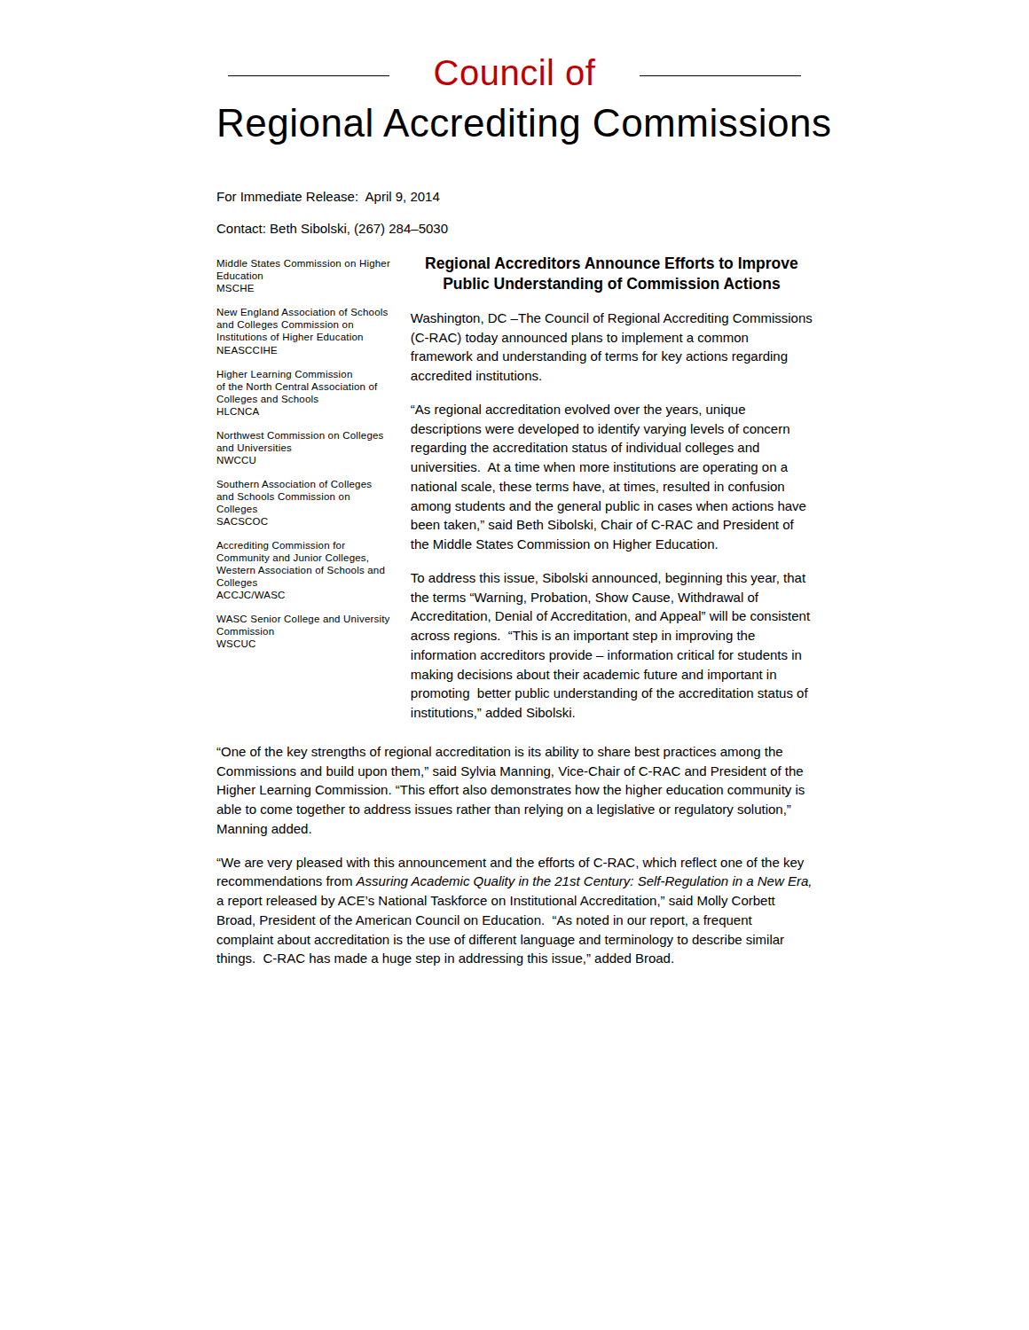Council of Regional Accrediting Commissions
For Immediate Release: April 9, 2014
Contact: Beth Sibolski, (267) 284–5030
Middle States Commission on Higher EducationMSCHE
New England Association of Schools and Colleges Commission on Institutions of Higher EducationNEASCCIHE
Higher Learning Commission
of the North Central Association of Colleges and SchoolsHLCNCA
Northwest Commission on Colleges and UniversitiesNWCCU
Southern Association of Colleges and Schools Commission on CollegesSACSCOC
Accrediting Commission for Community and Junior Colleges, Western Association of Schools and CollegesACCJC/WASC
WASC Senior College and University CommissionWSCUC
Regional Accreditors Announce Efforts to Improve Public Understanding of Commission Actions
Washington, DC –The Council of Regional Accrediting Commissions (C-RAC) today announced plans to implement a common framework and understanding of terms for key actions regarding accredited institutions.
“As regional accreditation evolved over the years, unique descriptions were developed to identify varying levels of concern regarding the accreditation status of individual colleges and universities. At a time when more institutions are operating on a national scale, these terms have, at times, resulted in confusion among students and the general public in cases when actions have been taken,” said Beth Sibolski, Chair of C-RAC and President of the Middle States Commission on Higher Education.
To address this issue, Sibolski announced, beginning this year, that the terms “Warning, Probation, Show Cause, Withdrawal of Accreditation, Denial of Accreditation, and Appeal” will be consistent across regions. “This is an important step in improving the information accreditors provide – information critical for students in making decisions about their academic future and important in promoting better public understanding of the accreditation status of institutions,” added Sibolski.
“One of the key strengths of regional accreditation is its ability to share best practices among the Commissions and build upon them,” said Sylvia Manning, Vice-Chair of C-RAC and President of the Higher Learning Commission. “This effort also demonstrates how the higher education community is able to come together to address issues rather than relying on a legislative or regulatory solution,” Manning added.
“We are very pleased with this announcement and the efforts of C-RAC, which reflect one of the key recommendations from Assuring Academic Quality in the 21st Century: Self-Regulation in a New Era, a report released by ACE’s National Taskforce on Institutional Accreditation,” said Molly Corbett Broad, President of the American Council on Education. “As noted in our report, a frequent complaint about accreditation is the use of different language and terminology to describe similar things. C-RAC has made a huge step in addressing this issue,” added Broad.